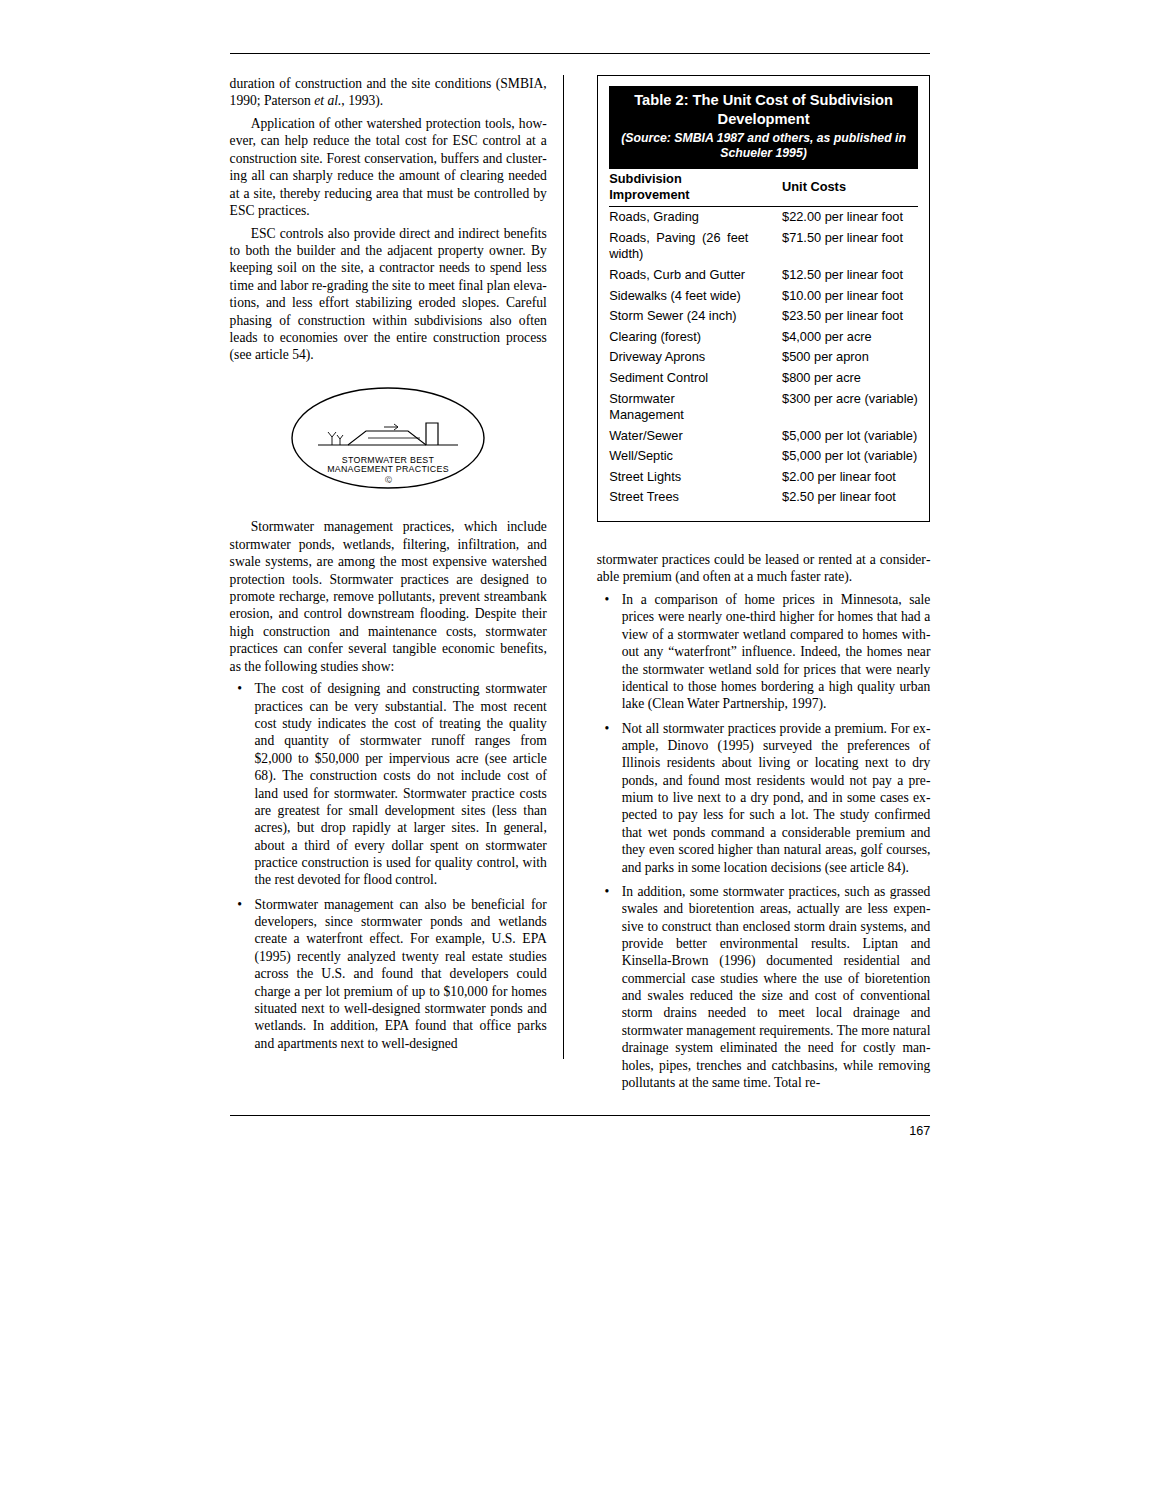duration of construction and the site conditions (SMBIA, 1990; Paterson et al., 1993).
Application of other watershed protection tools, however, can help reduce the total cost for ESC control at a construction site. Forest conservation, buffers and clustering all can sharply reduce the amount of clearing needed at a site, thereby reducing area that must be controlled by ESC practices.
ESC controls also provide direct and indirect benefits to both the builder and the adjacent property owner. By keeping soil on the site, a contractor needs to spend less time and labor re-grading the site to meet final plan elevations, and less effort stabilizing eroded slopes. Careful phasing of construction within subdivisions also often leads to economies over the entire construction process (see article 54).
STORMWATER BEST MANAGEMENT PRACTICES Ⓒ
Stormwater management practices, which include stormwater ponds, wetlands, filtering, infiltration, and swale systems, are among the most expensive watershed protection tools. Stormwater practices are designed to promote recharge, remove pollutants, prevent streambank erosion, and control downstream flooding. Despite their high construction and maintenance costs, stormwater practices can confer several tangible economic benefits, as the following studies show:
The cost of designing and constructing stormwater practices can be very substantial. The most recent cost study indicates the cost of treating the quality and quantity of stormwater runoff ranges from $2,000 to $50,000 per impervious acre (see article 68). The construction costs do not include cost of land used for stormwater. Stormwater practice costs are greatest for small development sites (less than acres), but drop rapidly at larger sites. In general, about a third of every dollar spent on stormwater practice construction is used for quality control, with the rest devoted for flood control.
Stormwater management can also be beneficial for developers, since stormwater ponds and wetlands create a waterfront effect. For example, U.S. EPA (1995) recently analyzed twenty real estate studies across the U.S. and found that developers could charge a per lot premium of up to $10,000 for homes situated next to well-designed stormwater ponds and wetlands. In addition, EPA found that office parks and apartments next to well-designed
Table 2: The Unit Cost of Subdivision Development
(Source: SMBIA 1987 and others, as published in Schueler 1995)
| Subdivision Improvement | Unit Costs |
| --- | --- |
| Roads, Grading | $22.00 per linear foot |
| Roads, Paving (26 feet width) | $71.50 per linear foot |
| Roads, Curb and Gutter | $12.50 per linear foot |
| Sidewalks (4 feet wide) | $10.00 per linear foot |
| Storm Sewer (24 inch) | $23.50 per linear foot |
| Clearing (forest) | $4,000 per acre |
| Driveway Aprons | $500 per apron |
| Sediment Control | $800 per acre |
| Stormwater Management | $300 per acre (variable) |
| Water/Sewer | $5,000 per lot (variable) |
| Well/Septic | $5,000 per lot (variable) |
| Street Lights | $2.00 per linear foot |
| Street Trees | $2.50 per linear foot |
stormwater practices could be leased or rented at a considerable premium (and often at a much faster rate).
In a comparison of home prices in Minnesota, sale prices were nearly one-third higher for homes that had a view of a stormwater wetland compared to homes without any “waterfront” influence. Indeed, the homes near the stormwater wetland sold for prices that were nearly identical to those homes bordering a high quality urban lake (Clean Water Partnership, 1997).
Not all stormwater practices provide a premium. For example, Dinovo (1995) surveyed the preferences of Illinois residents about living or locating next to dry ponds, and found most residents would not pay a premium to live next to a dry pond, and in some cases expected to pay less for such a lot. The study confirmed that wet ponds command a considerable premium and they even scored higher than natural areas, golf courses, and parks in some location decisions (see article 84).
In addition, some stormwater practices, such as grassed swales and bioretention areas, actually are less expensive to construct than enclosed storm drain systems, and provide better environmental results. Liptan and Kinsella-Brown (1996) documented residential and commercial case studies where the use of bioretention and swales reduced the size and cost of conventional storm drains needed to meet local drainage and stormwater management requirements. The more natural drainage system eliminated the need for costly manholes, pipes, trenches and catchbasins, while removing pollutants at the same time. Total re-
167